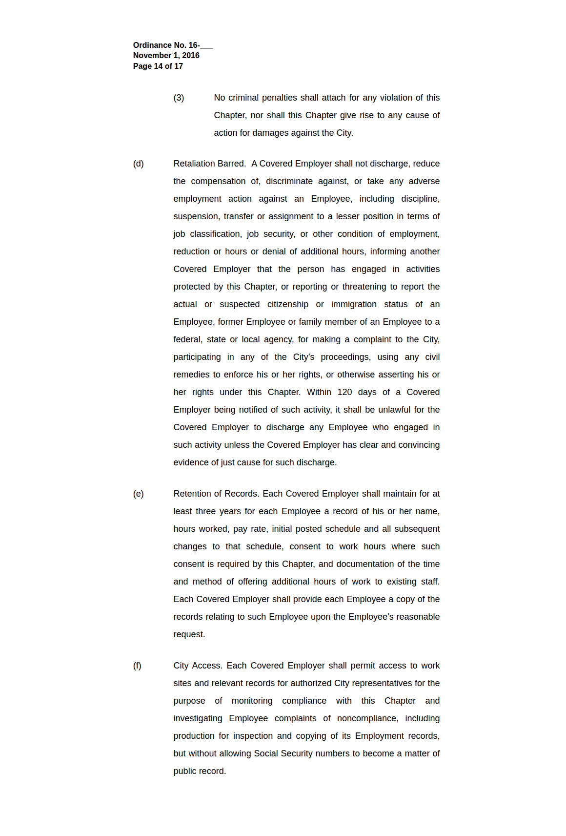Ordinance No. 16-___
November 1, 2016
Page 14 of 17
(3)
No criminal penalties shall attach for any violation of this Chapter, nor shall this Chapter give rise to any cause of action for damages against the City.
(d)
Retaliation Barred. A Covered Employer shall not discharge, reduce the compensation of, discriminate against, or take any adverse employment action against an Employee, including discipline, suspension, transfer or assignment to a lesser position in terms of job classification, job security, or other condition of employment, reduction or hours or denial of additional hours, informing another Covered Employer that the person has engaged in activities protected by this Chapter, or reporting or threatening to report the actual or suspected citizenship or immigration status of an Employee, former Employee or family member of an Employee to a federal, state or local agency, for making a complaint to the City, participating in any of the City’s proceedings, using any civil remedies to enforce his or her rights, or otherwise asserting his or her rights under this Chapter. Within 120 days of a Covered Employer being notified of such activity, it shall be unlawful for the Covered Employer to discharge any Employee who engaged in such activity unless the Covered Employer has clear and convincing evidence of just cause for such discharge.
(e)
Retention of Records. Each Covered Employer shall maintain for at least three years for each Employee a record of his or her name, hours worked, pay rate, initial posted schedule and all subsequent changes to that schedule, consent to work hours where such consent is required by this Chapter, and documentation of the time and method of offering additional hours of work to existing staff. Each Covered Employer shall provide each Employee a copy of the records relating to such Employee upon the Employee’s reasonable request.
(f)
City Access. Each Covered Employer shall permit access to work sites and relevant records for authorized City representatives for the purpose of monitoring compliance with this Chapter and investigating Employee complaints of noncompliance, including production for inspection and copying of its Employment records, but without allowing Social Security numbers to become a matter of public record.